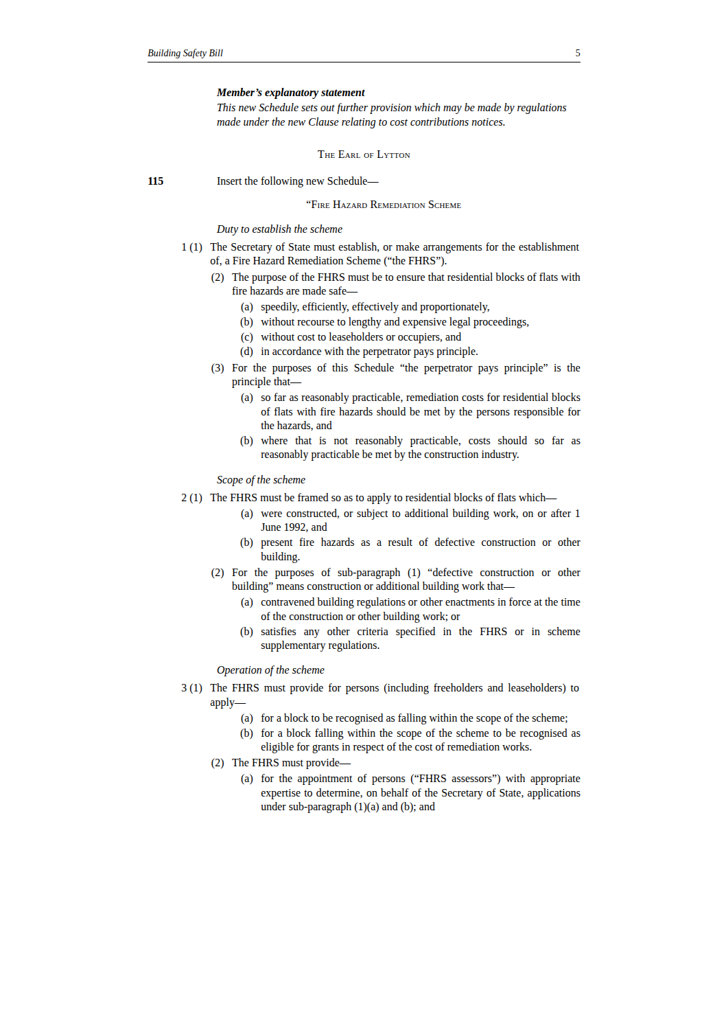Building Safety Bill 5
Member’s explanatory statement
This new Schedule sets out further provision which may be made by regulations made under the new Clause relating to cost contributions notices.
The Earl of Lytton
115
Insert the following new Schedule—
“Fire Hazard Remediation Scheme
Duty to establish the scheme
1 (1)
The Secretary of State must establish, or make arrangements for the establishment of, a Fire Hazard Remediation Scheme (“the FHRS”).
(2)
The purpose of the FHRS must be to ensure that residential blocks of flats with fire hazards are made safe—
(a)
speedily, efficiently, effectively and proportionately,
(b)
without recourse to lengthy and expensive legal proceedings,
(c)
without cost to leaseholders or occupiers, and
(d)
in accordance with the perpetrator pays principle.
(3)
For the purposes of this Schedule “the perpetrator pays principle” is the principle that—
(a)
so far as reasonably practicable, remediation costs for residential blocks of flats with fire hazards should be met by the persons responsible for the hazards, and
(b)
where that is not reasonably practicable, costs should so far as reasonably practicable be met by the construction industry.
Scope of the scheme
2 (1)
The FHRS must be framed so as to apply to residential blocks of flats which—
(a)
were constructed, or subject to additional building work, on or after 1 June 1992, and
(b)
present fire hazards as a result of defective construction or other building.
(2)
For the purposes of sub-paragraph (1) “defective construction or other building” means construction or additional building work that—
(a)
contravened building regulations or other enactments in force at the time of the construction or other building work; or
(b)
satisfies any other criteria specified in the FHRS or in scheme supplementary regulations.
Operation of the scheme
3 (1)
The FHRS must provide for persons (including freeholders and leaseholders) to apply—
(a)
for a block to be recognised as falling within the scope of the scheme;
(b)
for a block falling within the scope of the scheme to be recognised as eligible for grants in respect of the cost of remediation works.
(2)
The FHRS must provide—
(a)
for the appointment of persons (“FHRS assessors”) with appropriate expertise to determine, on behalf of the Secretary of State, applications under sub-paragraph (1)(a) and (b); and